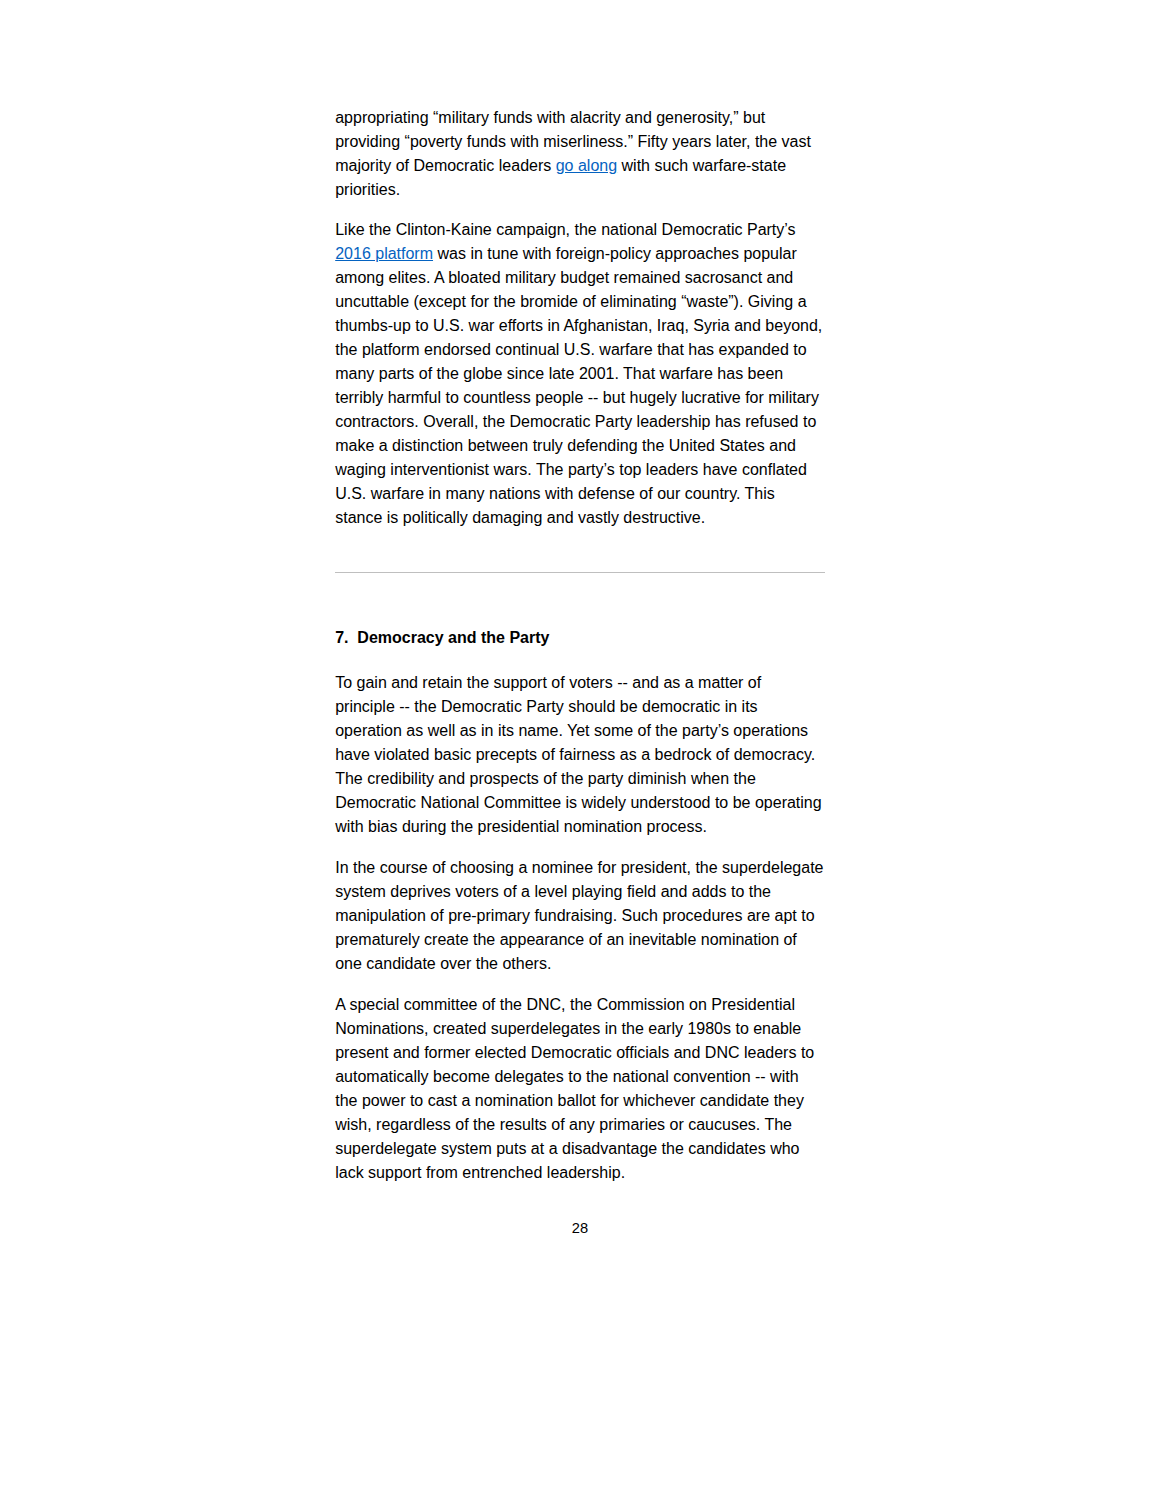appropriating “military funds with alacrity and generosity,” but providing “poverty funds with miserliness.” Fifty years later, the vast majority of Democratic leaders go along with such warfare-state priorities.
Like the Clinton-Kaine campaign, the national Democratic Party’s 2016 platform was in tune with foreign-policy approaches popular among elites. A bloated military budget remained sacrosanct and uncuttable (except for the bromide of eliminating “waste”). Giving a thumbs-up to U.S. war efforts in Afghanistan, Iraq, Syria and beyond, the platform endorsed continual U.S. warfare that has expanded to many parts of the globe since late 2001. That warfare has been terribly harmful to countless people -- but hugely lucrative for military contractors. Overall, the Democratic Party leadership has refused to make a distinction between truly defending the United States and waging interventionist wars. The party’s top leaders have conflated U.S. warfare in many nations with defense of our country. This stance is politically damaging and vastly destructive.
7. Democracy and the Party
To gain and retain the support of voters -- and as a matter of principle -- the Democratic Party should be democratic in its operation as well as in its name. Yet some of the party’s operations have violated basic precepts of fairness as a bedrock of democracy. The credibility and prospects of the party diminish when the Democratic National Committee is widely understood to be operating with bias during the presidential nomination process.
In the course of choosing a nominee for president, the superdelegate system deprives voters of a level playing field and adds to the manipulation of pre-primary fundraising. Such procedures are apt to prematurely create the appearance of an inevitable nomination of one candidate over the others.
A special committee of the DNC, the Commission on Presidential Nominations, created superdelegates in the early 1980s to enable present and former elected Democratic officials and DNC leaders to automatically become delegates to the national convention -- with the power to cast a nomination ballot for whichever candidate they wish, regardless of the results of any primaries or caucuses. The superdelegate system puts at a disadvantage the candidates who lack support from entrenched leadership.
28